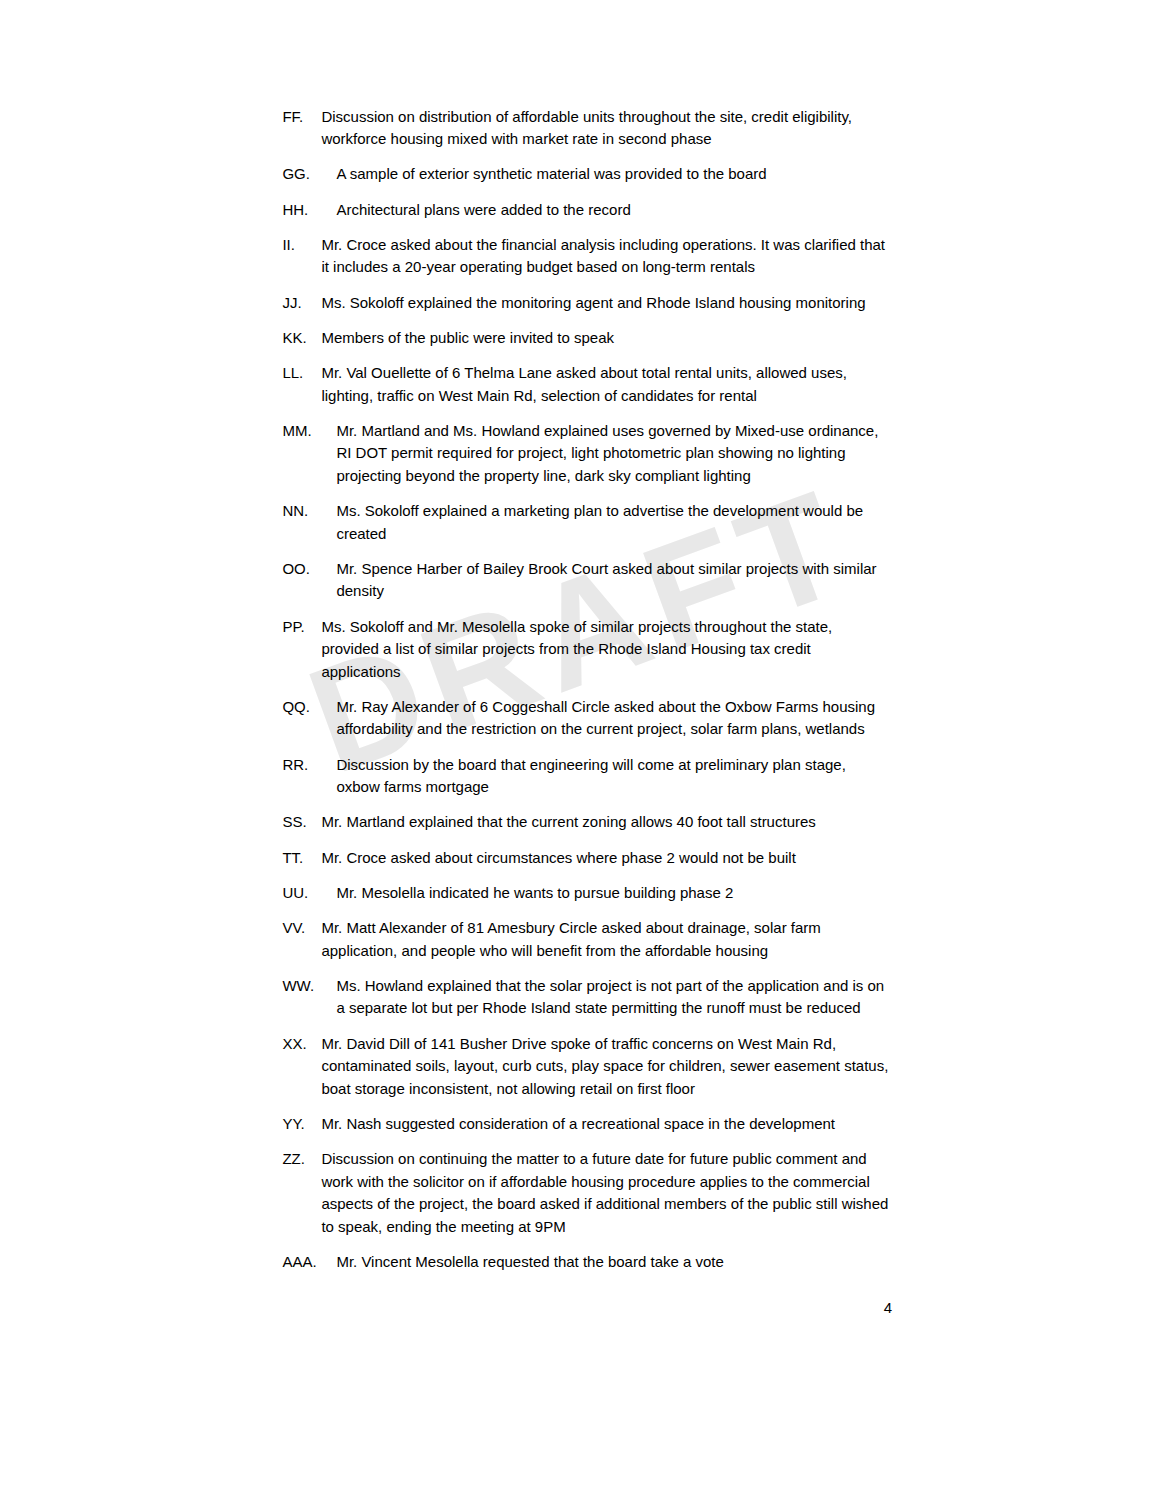DRAFT
FF. Discussion on distribution of affordable units throughout the site, credit eligibility, workforce housing mixed with market rate in second phase
GG. A sample of exterior synthetic material was provided to the board
HH. Architectural plans were added to the record
II. Mr. Croce asked about the financial analysis including operations. It was clarified that it includes a 20-year operating budget based on long-term rentals
JJ. Ms. Sokoloff explained the monitoring agent and Rhode Island housing monitoring
KK. Members of the public were invited to speak
LL. Mr. Val Ouellette of 6 Thelma Lane asked about total rental units, allowed uses, lighting, traffic on West Main Rd, selection of candidates for rental
MM. Mr. Martland and Ms. Howland explained uses governed by Mixed-use ordinance, RI DOT permit required for project, light photometric plan showing no lighting projecting beyond the property line, dark sky compliant lighting
NN. Ms. Sokoloff explained a marketing plan to advertise the development would be created
OO. Mr. Spence Harber of Bailey Brook Court asked about similar projects with similar density
PP. Ms. Sokoloff and Mr. Mesolella spoke of similar projects throughout the state, provided a list of similar projects from the Rhode Island Housing tax credit applications
QQ. Mr. Ray Alexander of 6 Coggeshall Circle asked about the Oxbow Farms housing affordability and the restriction on the current project, solar farm plans, wetlands
RR. Discussion by the board that engineering will come at preliminary plan stage, oxbow farms mortgage
SS. Mr. Martland explained that the current zoning allows 40 foot tall structures
TT. Mr. Croce asked about circumstances where phase 2 would not be built
UU. Mr. Mesolella indicated he wants to pursue building phase 2
VV. Mr. Matt Alexander of 81 Amesbury Circle asked about drainage, solar farm application, and people who will benefit from the affordable housing
WW. Ms. Howland explained that the solar project is not part of the application and is on a separate lot but per Rhode Island state permitting the runoff must be reduced
XX. Mr. David Dill of 141 Busher Drive spoke of traffic concerns on West Main Rd, contaminated soils, layout, curb cuts, play space for children, sewer easement status, boat storage inconsistent, not allowing retail on first floor
YY. Mr. Nash suggested consideration of a recreational space in the development
ZZ. Discussion on continuing the matter to a future date for future public comment and work with the solicitor on if affordable housing procedure applies to the commercial aspects of the project, the board asked if additional members of the public still wished to speak, ending the meeting at 9PM
AAA. Mr. Vincent Mesolella requested that the board take a vote
4